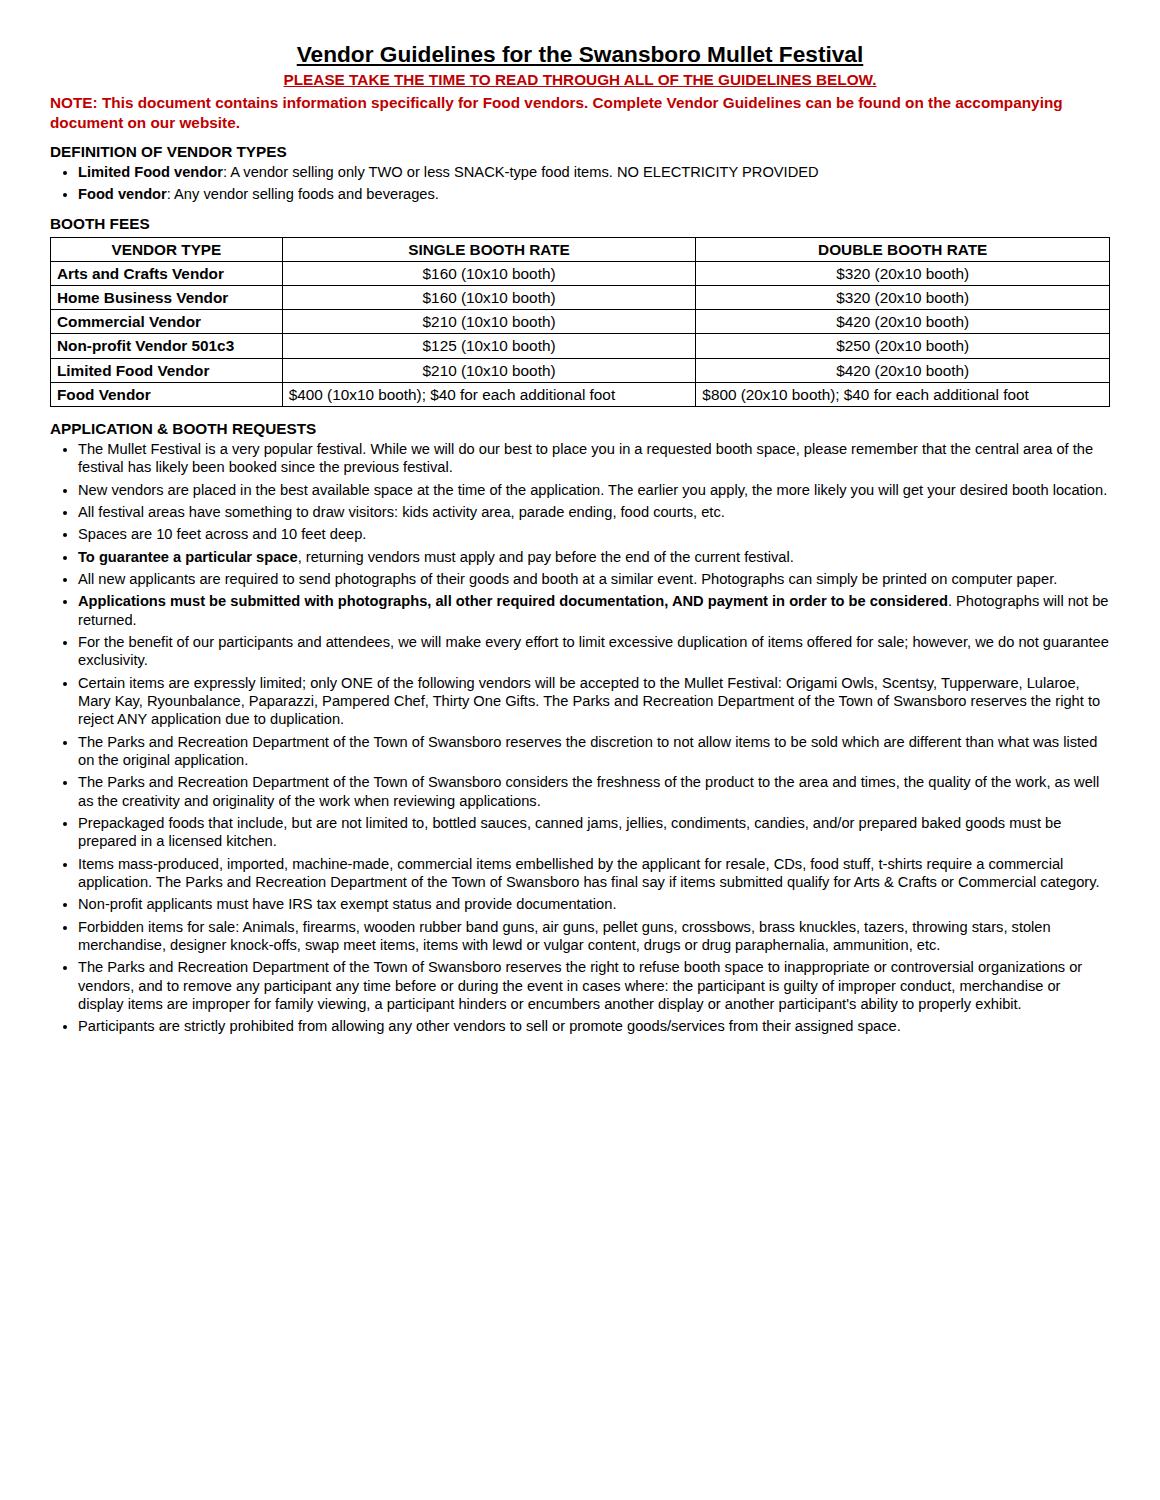Vendor Guidelines for the Swansboro Mullet Festival
PLEASE TAKE THE TIME TO READ THROUGH ALL OF THE GUIDELINES BELOW.
NOTE: This document contains information specifically for Food vendors. Complete Vendor Guidelines can be found on the accompanying document on our website.
DEFINITION OF VENDOR TYPES
Limited Food vendor: A vendor selling only TWO or less SNACK-type food items. NO ELECTRICITY PROVIDED
Food vendor: Any vendor selling foods and beverages.
BOOTH FEES
| VENDOR TYPE | SINGLE BOOTH RATE | DOUBLE BOOTH RATE |
| --- | --- | --- |
| Arts and Crafts Vendor | $160 (10x10 booth) | $320 (20x10 booth) |
| Home Business Vendor | $160 (10x10 booth) | $320 (20x10 booth) |
| Commercial Vendor | $210 (10x10 booth) | $420 (20x10 booth) |
| Non-profit Vendor 501c3 | $125 (10x10 booth) | $250 (20x10 booth) |
| Limited Food Vendor | $210 (10x10 booth) | $420 (20x10 booth) |
| Food Vendor | $400 (10x10 booth); $40 for each additional foot | $800 (20x10 booth); $40 for each additional foot |
APPLICATION & BOOTH REQUESTS
The Mullet Festival is a very popular festival. While we will do our best to place you in a requested booth space, please remember that the central area of the festival has likely been booked since the previous festival.
New vendors are placed in the best available space at the time of the application. The earlier you apply, the more likely you will get your desired booth location.
All festival areas have something to draw visitors: kids activity area, parade ending, food courts, etc.
Spaces are 10 feet across and 10 feet deep.
To guarantee a particular space, returning vendors must apply and pay before the end of the current festival.
All new applicants are required to send photographs of their goods and booth at a similar event. Photographs can simply be printed on computer paper.
Applications must be submitted with photographs, all other required documentation, AND payment in order to be considered. Photographs will not be returned.
For the benefit of our participants and attendees, we will make every effort to limit excessive duplication of items offered for sale; however, we do not guarantee exclusivity.
Certain items are expressly limited; only ONE of the following vendors will be accepted to the Mullet Festival: Origami Owls, Scentsy, Tupperware, Lularoe, Mary Kay, Ryounbalance, Paparazzi, Pampered Chef, Thirty One Gifts. The Parks and Recreation Department of the Town of Swansboro reserves the right to reject ANY application due to duplication.
The Parks and Recreation Department of the Town of Swansboro reserves the discretion to not allow items to be sold which are different than what was listed on the original application.
The Parks and Recreation Department of the Town of Swansboro considers the freshness of the product to the area and times, the quality of the work, as well as the creativity and originality of the work when reviewing applications.
Prepackaged foods that include, but are not limited to, bottled sauces, canned jams, jellies, condiments, candies, and/or prepared baked goods must be prepared in a licensed kitchen.
Items mass-produced, imported, machine-made, commercial items embellished by the applicant for resale, CDs, food stuff, t-shirts require a commercial application. The Parks and Recreation Department of the Town of Swansboro has final say if items submitted qualify for Arts & Crafts or Commercial category.
Non-profit applicants must have IRS tax exempt status and provide documentation.
Forbidden items for sale: Animals, firearms, wooden rubber band guns, air guns, pellet guns, crossbows, brass knuckles, tazers, throwing stars, stolen merchandise, designer knock-offs, swap meet items, items with lewd or vulgar content, drugs or drug paraphernalia, ammunition, etc.
The Parks and Recreation Department of the Town of Swansboro reserves the right to refuse booth space to inappropriate or controversial organizations or vendors, and to remove any participant any time before or during the event in cases where: the participant is guilty of improper conduct, merchandise or display items are improper for family viewing, a participant hinders or encumbers another display or another participant's ability to properly exhibit.
Participants are strictly prohibited from allowing any other vendors to sell or promote goods/services from their assigned space.